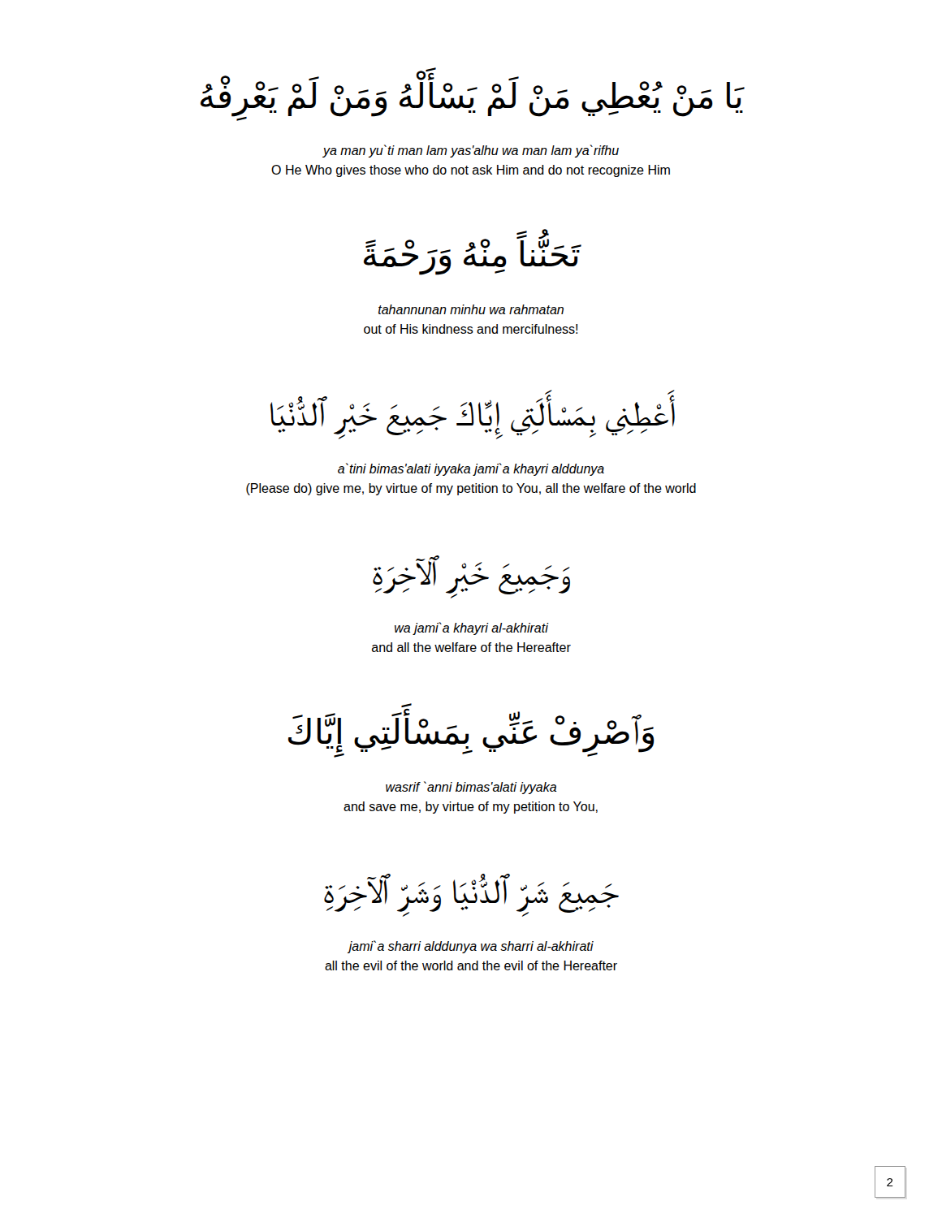يَا مَنْ يُعْطِي مَنْ لَمْ يَسْأَلْهُ وَمَنْ لَمْ يَعْرِفْهُ
ya man yu`ti man lam yas'alhu wa man lam ya`rifhu
O He Who gives those who do not ask Him and do not recognize Him
تَحَنُّناً مِنْهُ وَرَحْمَةً
tahannunan minhu wa rahmatan
out of His kindness and mercifulness!
أَعْطِنِي بِمَسْأَلَتِي إِيَّاكَ جَمِيعَ خَيْرِ ٱلدُّنْيَا
a`tini bimas'alati iyyaka jami`a khayri alddunya
(Please do) give me, by virtue of my petition to You, all the welfare of the world
وَجَمِيعَ خَيْرِ ٱلآخِرَةِ
wa jami`a khayri al-akhirati
and all the welfare of the Hereafter
وَٱصْرِفْ عَنِّي بِمَسْأَلَتِي إِيَّاكَ
wasrif `anni bimas'alati iyyaka
and save me, by virtue of my petition to You,
جَمِيعَ شَرِّ ٱلدُّنْيَا وَشَرِّ ٱلآخِرَةِ
jami`a sharri alddunya wa sharri al-akhirati
all the evil of the world and the evil of the Hereafter
2